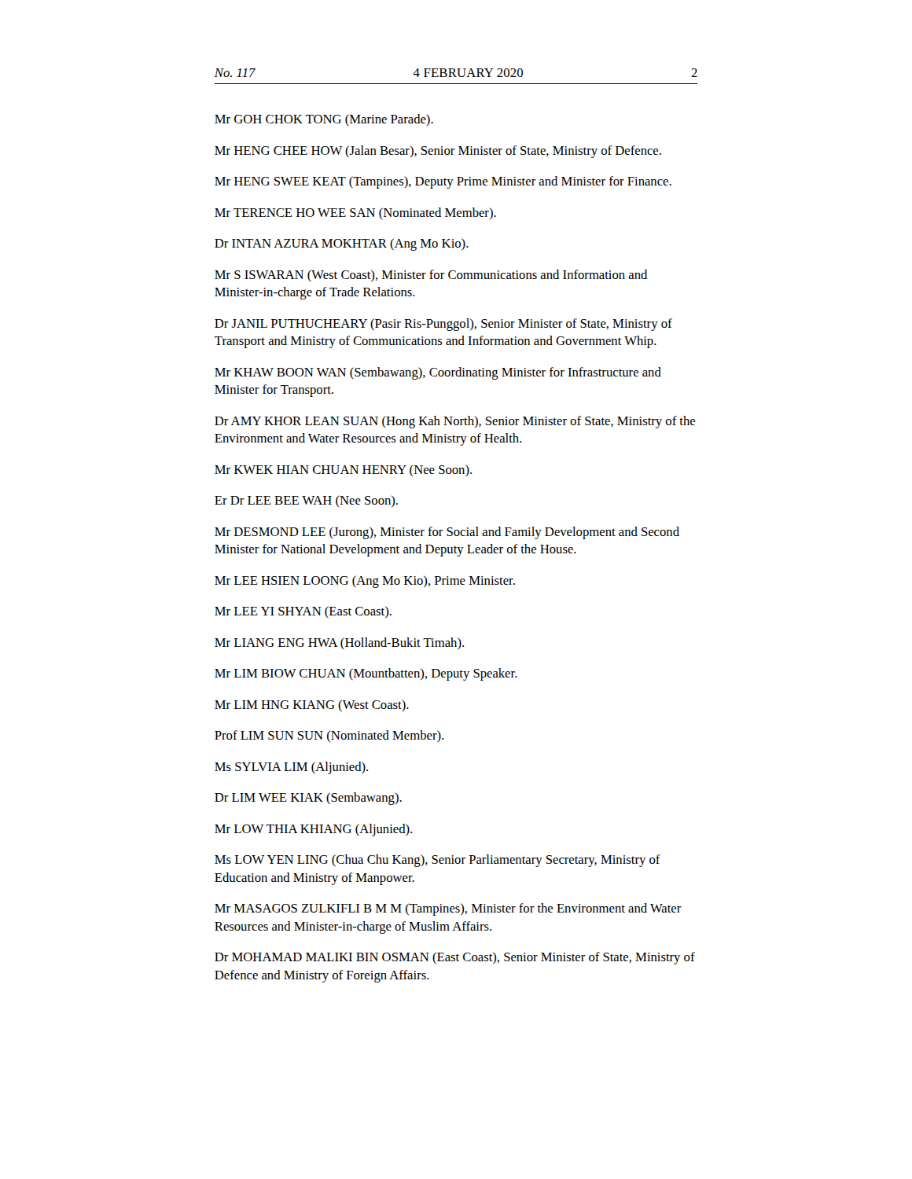No. 117
4 FEBRUARY 2020
2
Mr GOH CHOK TONG (Marine Parade).
Mr HENG CHEE HOW (Jalan Besar), Senior Minister of State, Ministry of Defence.
Mr HENG SWEE KEAT (Tampines), Deputy Prime Minister and Minister for Finance.
Mr TERENCE HO WEE SAN (Nominated Member).
Dr INTAN AZURA MOKHTAR (Ang Mo Kio).
Mr S ISWARAN (West Coast), Minister for Communications and Information and Minister-in-charge of Trade Relations.
Dr JANIL PUTHUCHEARY (Pasir Ris-Punggol), Senior Minister of State, Ministry of Transport and Ministry of Communications and Information and Government Whip.
Mr KHAW BOON WAN (Sembawang), Coordinating Minister for Infrastructure and Minister for Transport.
Dr AMY KHOR LEAN SUAN (Hong Kah North), Senior Minister of State, Ministry of the Environment and Water Resources and Ministry of Health.
Mr KWEK HIAN CHUAN HENRY (Nee Soon).
Er Dr LEE BEE WAH (Nee Soon).
Mr DESMOND LEE (Jurong), Minister for Social and Family Development and Second Minister for National Development and Deputy Leader of the House.
Mr LEE HSIEN LOONG (Ang Mo Kio), Prime Minister.
Mr LEE YI SHYAN (East Coast).
Mr LIANG ENG HWA (Holland-Bukit Timah).
Mr LIM BIOW CHUAN (Mountbatten), Deputy Speaker.
Mr LIM HNG KIANG (West Coast).
Prof LIM SUN SUN (Nominated Member).
Ms SYLVIA LIM (Aljunied).
Dr LIM WEE KIAK (Sembawang).
Mr LOW THIA KHIANG (Aljunied).
Ms LOW YEN LING (Chua Chu Kang), Senior Parliamentary Secretary, Ministry of Education and Ministry of Manpower.
Mr MASAGOS ZULKIFLI B M M (Tampines), Minister for the Environment and Water Resources and Minister-in-charge of Muslim Affairs.
Dr MOHAMAD MALIKI BIN OSMAN (East Coast), Senior Minister of State, Ministry of Defence and Ministry of Foreign Affairs.